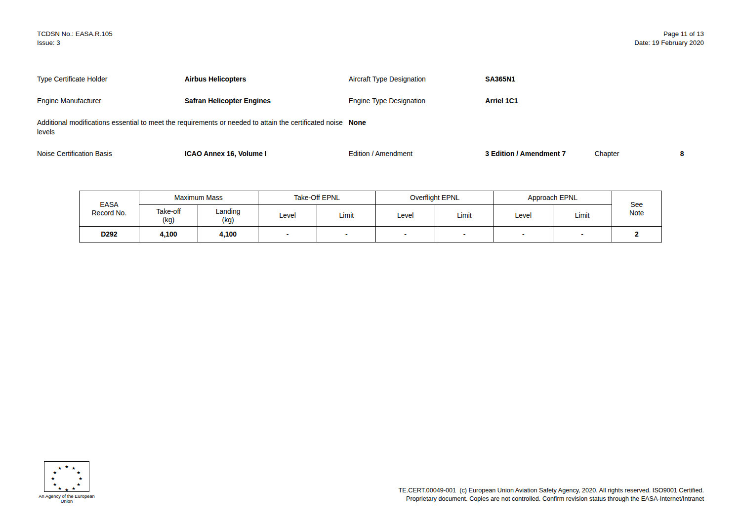TCDSN No.: EASA.R.105
Issue: 3
Page 11 of 13
Date: 19 February 2020
| Type Certificate Holder | Airbus Helicopters | Aircraft Type Designation | SA365N1 | | |
| Engine Manufacturer | Safran Helicopter Engines | Engine Type Designation | Arriel 1C1 | | |
| Additional modifications essential to meet the requirements or needed to attain the certificated noise levels | None | | | |
| Noise Certification Basis | ICAO Annex 16, Volume I | Edition / Amendment | 3 Edition / Amendment 7 | Chapter | 8 |
| EASA Record No. | Maximum Mass | Take-Off EPNL | Overflight EPNL | Approach EPNL | See Note |
| --- | --- | --- | --- | --- | --- |
| Take-off (kg) | Landing (kg) | Level | Limit | Level | Limit | Level | Limit |
| D292 | 4,100 | 4,100 | - | - | - | - | - | - | 2 |
★ ★ ★ ★ ★ ★ ★ ★ ★ ★ ★ ★
An Agency of the European Union
TE.CERT.00049-001 (c) European Union Aviation Safety Agency, 2020. All rights reserved. ISO9001 Certified.
Proprietary document. Copies are not controlled. Confirm revision status through the EASA-Internet/Intranet